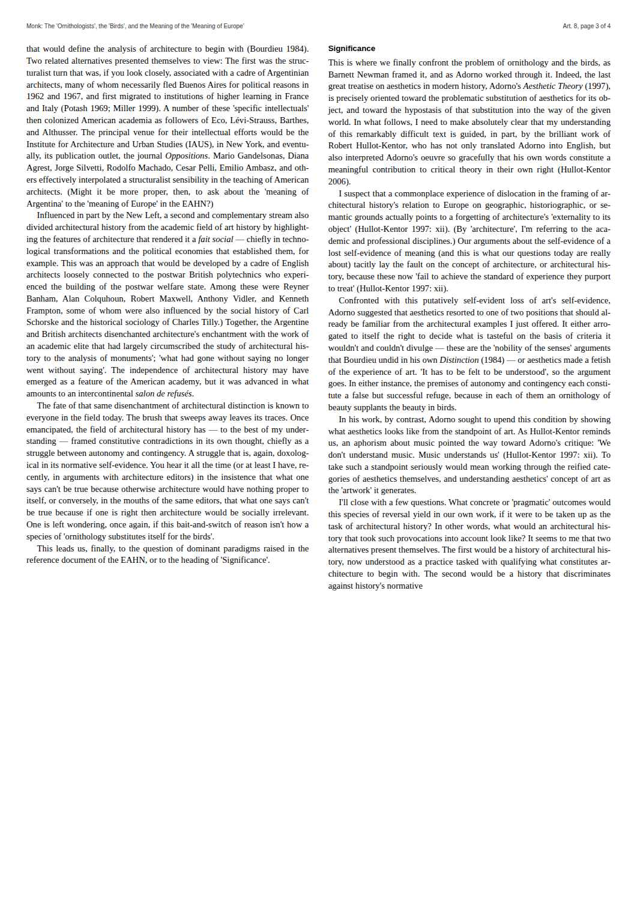Monk: The 'Ornithologists', the 'Birds', and the Meaning of the 'Meaning of Europe' Art. 8, page 3 of 4
that would define the analysis of architecture to begin with (Bourdieu 1984). Two related alternatives presented themselves to view: The first was the structuralist turn that was, if you look closely, associated with a cadre of Argentinian architects, many of whom necessarily fled Buenos Aires for political reasons in 1962 and 1967, and first migrated to institutions of higher learning in France and Italy (Potash 1969; Miller 1999). A number of these 'specific intellectuals' then colonized American academia as followers of Eco, Lévi-Strauss, Barthes, and Althusser. The principal venue for their intellectual efforts would be the Institute for Architecture and Urban Studies (IAUS), in New York, and eventually, its publication outlet, the journal Oppositions. Mario Gandelsonas, Diana Agrest, Jorge Silvetti, Rodolfo Machado, Cesar Pelli, Emilio Ambasz, and others effectively interpolated a structuralist sensibility in the teaching of American architects. (Might it be more proper, then, to ask about the 'meaning of Argentina' to the 'meaning of Europe' in the EAHN?)
Influenced in part by the New Left, a second and complementary stream also divided architectural history from the academic field of art history by highlighting the features of architecture that rendered it a fait social — chiefly in technological transformations and the political economies that established them, for example. This was an approach that would be developed by a cadre of English architects loosely connected to the postwar British polytechnics who experienced the building of the postwar welfare state. Among these were Reyner Banham, Alan Colquhoun, Robert Maxwell, Anthony Vidler, and Kenneth Frampton, some of whom were also influenced by the social history of Carl Schorske and the historical sociology of Charles Tilly.) Together, the Argentine and British architects disenchanted architecture's enchantment with the work of an academic elite that had largely circumscribed the study of architectural history to the analysis of monuments'; 'what had gone without saying no longer went without saying'. The independence of architectural history may have emerged as a feature of the American academy, but it was advanced in what amounts to an intercontinental salon de refusés.
The fate of that same disenchantment of architectural distinction is known to everyone in the field today. The brush that sweeps away leaves its traces. Once emancipated, the field of architectural history has — to the best of my understanding — framed constitutive contradictions in its own thought, chiefly as a struggle between autonomy and contingency. A struggle that is, again, doxological in its normative self-evidence. You hear it all the time (or at least I have, recently, in arguments with architecture editors) in the insistence that what one says can't be true because otherwise architecture would have nothing proper to itself, or conversely, in the mouths of the same editors, that what one says can't be true because if one is right then architecture would be socially irrelevant. One is left wondering, once again, if this bait-and-switch of reason isn't how a species of 'ornithology substitutes itself for the birds'.
This leads us, finally, to the question of dominant paradigms raised in the reference document of the EAHN, or to the heading of 'Significance'.
Significance
This is where we finally confront the problem of ornithology and the birds, as Barnett Newman framed it, and as Adorno worked through it. Indeed, the last great treatise on aesthetics in modern history, Adorno's Aesthetic Theory (1997), is precisely oriented toward the problematic substitution of aesthetics for its object, and toward the hypostasis of that substitution into the way of the given world. In what follows, I need to make absolutely clear that my understanding of this remarkably difficult text is guided, in part, by the brilliant work of Robert Hullot-Kentor, who has not only translated Adorno into English, but also interpreted Adorno's oeuvre so gracefully that his own words constitute a meaningful contribution to critical theory in their own right (Hullot-Kentor 2006).
I suspect that a commonplace experience of dislocation in the framing of architectural history's relation to Europe on geographic, historiographic, or semantic grounds actually points to a forgetting of architecture's 'externality to its object' (Hullot-Kentor 1997: xii). (By 'architecture', I'm referring to the academic and professional disciplines.) Our arguments about the self-evidence of a lost self-evidence of meaning (and this is what our questions today are really about) tacitly lay the fault on the concept of architecture, or architectural history, because these now 'fail to achieve the standard of experience they purport to treat' (Hullot-Kentor 1997: xii).
Confronted with this putatively self-evident loss of art's self-evidence, Adorno suggested that aesthetics resorted to one of two positions that should already be familiar from the architectural examples I just offered. It either arrogated to itself the right to decide what is tasteful on the basis of criteria it wouldn't and couldn't divulge — these are the 'nobility of the senses' arguments that Bourdieu undid in his own Distinction (1984) — or aesthetics made a fetish of the experience of art. 'It has to be felt to be understood', so the argument goes. In either instance, the premises of autonomy and contingency each constitute a false but successful refuge, because in each of them an ornithology of beauty supplants the beauty in birds.
In his work, by contrast, Adorno sought to upend this condition by showing what aesthetics looks like from the standpoint of art. As Hullot-Kentor reminds us, an aphorism about music pointed the way toward Adorno's critique: 'We don't understand music. Music understands us' (Hullot-Kentor 1997: xii). To take such a standpoint seriously would mean working through the reified categories of aesthetics themselves, and understanding aesthetics' concept of art as the 'artwork' it generates.
I'll close with a few questions. What concrete or 'pragmatic' outcomes would this species of reversal yield in our own work, if it were to be taken up as the task of architectural history? In other words, what would an architectural history that took such provocations into account look like? It seems to me that two alternatives present themselves. The first would be a history of architectural history, now understood as a practice tasked with qualifying what constitutes architecture to begin with. The second would be a history that discriminates against history's normative